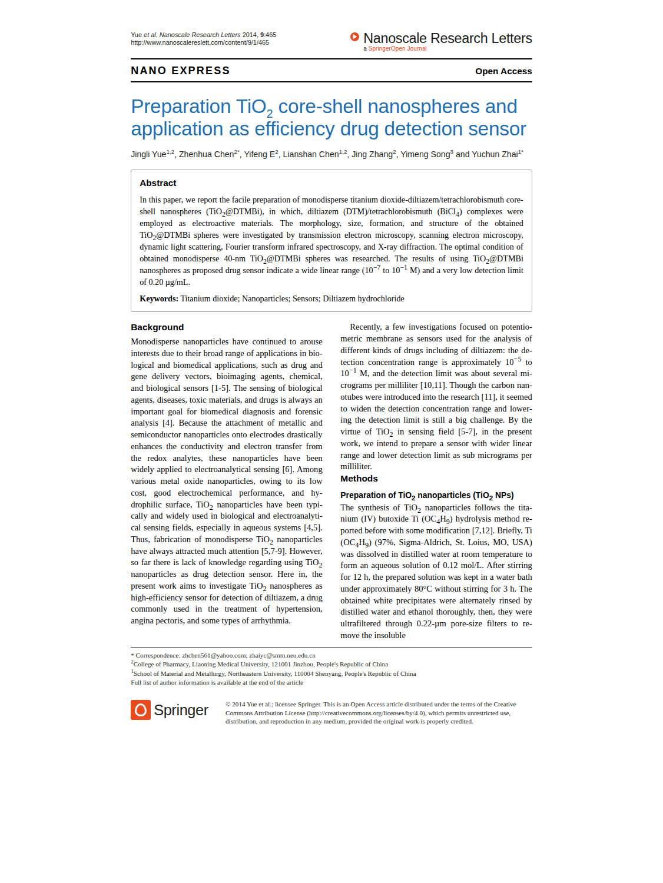Yue et al. Nanoscale Research Letters 2014, 9:465
http://www.nanoscalereslett.com/content/9/1/465
Nanoscale Research Letters
a SpringerOpen Journal
NANO EXPRESS
Open Access
Preparation TiO2 core-shell nanospheres and application as efficiency drug detection sensor
Jingli Yue1,2, Zhenhua Chen2*, Yifeng E2, Lianshan Chen1,2, Jing Zhang2, Yimeng Song3 and Yuchun Zhai1*
Abstract
In this paper, we report the facile preparation of monodisperse titanium dioxide-diltiazem/tetrachlorobismuth core-shell nanospheres (TiO2@DTMBi), in which, diltiazem (DTM)/tetrachlorobismuth (BiCl4) complexes were employed as electroactive materials. The morphology, size, formation, and structure of the obtained TiO2@DTMBi spheres were investigated by transmission electron microscopy, scanning electron microscopy, dynamic light scattering, Fourier transform infrared spectroscopy, and X-ray diffraction. The optimal condition of obtained monodisperse 40-nm TiO2@DTMBi spheres was researched. The results of using TiO2@DTMBi nanospheres as proposed drug sensor indicate a wide linear range (10−7 to 10−1 M) and a very low detection limit of 0.20 µg/mL.
Keywords: Titanium dioxide; Nanoparticles; Sensors; Diltiazem hydrochloride
Background
Monodisperse nanoparticles have continued to arouse interests due to their broad range of applications in biological and biomedical applications, such as drug and gene delivery vectors, bioimaging agents, chemical, and biological sensors [1-5]. The sensing of biological agents, diseases, toxic materials, and drugs is always an important goal for biomedical diagnosis and forensic analysis [4]. Because the attachment of metallic and semiconductor nanoparticles onto electrodes drastically enhances the conductivity and electron transfer from the redox analytes, these nanoparticles have been widely applied to electroanalytical sensing [6]. Among various metal oxide nanoparticles, owing to its low cost, good electrochemical performance, and hydrophilic surface, TiO2 nanoparticles have been typically and widely used in biological and electroanalytical sensing fields, especially in aqueous systems [4,5]. Thus, fabrication of monodisperse TiO2 nanoparticles have always attracted much attention [5,7-9]. However, so far there is lack of knowledge regarding using TiO2 nanoparticles as drug detection sensor. Here in, the present work aims to investigate TiO2 nanospheres as high-efficiency sensor for detection of diltiazem, a drug commonly used in the treatment of hypertension, angina pectoris, and some types of arrhythmia.
Recently, a few investigations focused on potentiometric membrane as sensors used for the analysis of different kinds of drugs including of diltiazem: the detection concentration range is approximately 10−5 to 10−1 M, and the detection limit was about several micrograms per milliliter [10,11]. Though the carbon nanotubes were introduced into the research [11], it seemed to widen the detection concentration range and lowering the detection limit is still a big challenge. By the virtue of TiO2 in sensing field [5-7], in the present work, we intend to prepare a sensor with wider linear range and lower detection limit as sub micrograms per milliliter.
Methods
Preparation of TiO2 nanoparticles (TiO2 NPs)
The synthesis of TiO2 nanoparticles follows the titanium (IV) butoxide Ti (OC4H9) hydrolysis method reported before with some modification [7,12]. Briefly, Ti (OC4H9) (97%, Sigma-Aldrich, St. Loius, MO, USA) was dissolved in distilled water at room temperature to form an aqueous solution of 0.12 mol/L. After stirring for 12 h, the prepared solution was kept in a water bath under approximately 80°C without stirring for 3 h. The obtained white precipitates were alternately rinsed by distilled water and ethanol thoroughly, then, they were ultrafiltered through 0.22-µm pore-size filters to remove the insoluble
* Correspondence: zhchen561@yahoo.com; zhaiyc@smm.neu.edu.cn
2College of Pharmacy, Liaoning Medical University, 121001 Jinzhou, People's Republic of China
1School of Material and Metallurgy, Northeastern University, 110004 Shenyang, People's Republic of China
Full list of author information is available at the end of the article
Springer
© 2014 Yue et al.; licensee Springer. This is an Open Access article distributed under the terms of the Creative Commons Attribution License (http://creativecommons.org/licenses/by/4.0), which permits unrestricted use, distribution, and reproduction in any medium, provided the original work is properly credited.